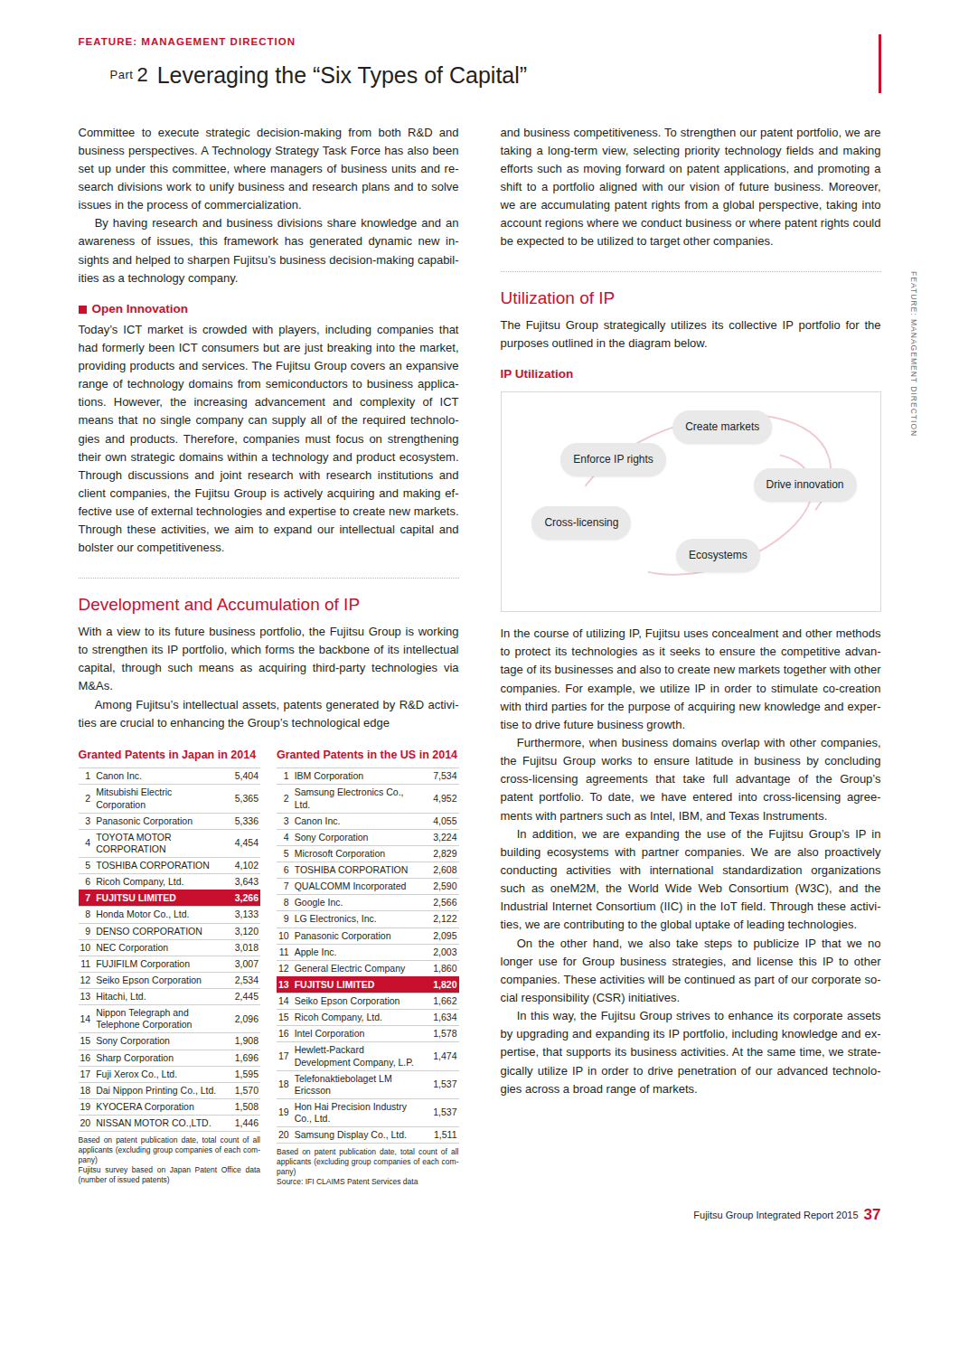FEATURE: MANAGEMENT DIRECTION
Part 2 Leveraging the “Six Types of Capital”
FEATURE: MANAGEMENT DIRECTION
Committee to execute strategic decision-making from both R&D and business perspectives. A Technology Strategy Task Force has also been set up under this committee, where managers of business units and research divisions work to unify business and research plans and to solve issues in the process of commercialization.
By having research and business divisions share knowledge and an awareness of issues, this framework has generated dynamic new insights and helped to sharpen Fujitsu’s business decision-making capabilities as a technology company.
Open Innovation
Today’s ICT market is crowded with players, including companies that had formerly been ICT consumers but are just breaking into the market, providing products and services. The Fujitsu Group covers an expansive range of technology domains from semiconductors to business applications. However, the increasing advancement and complexity of ICT means that no single company can supply all of the required technologies and products. Therefore, companies must focus on strengthening their own strategic domains within a technology and product ecosystem. Through discussions and joint research with research institutions and client companies, the Fujitsu Group is actively acquiring and making effective use of external technologies and expertise to create new markets. Through these activities, we aim to expand our intellectual capital and bolster our competitiveness.
Development and Accumulation of IP
With a view to its future business portfolio, the Fujitsu Group is working to strengthen its IP portfolio, which forms the backbone of its intellectual capital, through such means as acquiring third-party technologies via M&As.
Among Fujitsu’s intellectual assets, patents generated by R&D activities are crucial to enhancing the Group’s technological edge
Granted Patents in Japan in 2014
| 1 | Canon Inc. | 5,404 |
| 2 | Mitsubishi Electric Corporation | 5,365 |
| 3 | Panasonic Corporation | 5,336 |
| 4 | TOYOTA MOTOR CORPORATION | 4,454 |
| 5 | TOSHIBA CORPORATION | 4,102 |
| 6 | Ricoh Company, Ltd. | 3,643 |
| 7 | FUJITSU LIMITED | 3,266 |
| 8 | Honda Motor Co., Ltd. | 3,133 |
| 9 | DENSO CORPORATION | 3,120 |
| 10 | NEC Corporation | 3,018 |
| 11 | FUJIFILM Corporation | 3,007 |
| 12 | Seiko Epson Corporation | 2,534 |
| 13 | Hitachi, Ltd. | 2,445 |
| 14 | Nippon Telegraph and Telephone Corporation | 2,096 |
| 15 | Sony Corporation | 1,908 |
| 16 | Sharp Corporation | 1,696 |
| 17 | Fuji Xerox Co., Ltd. | 1,595 |
| 18 | Dai Nippon Printing Co., Ltd. | 1,570 |
| 19 | KYOCERA Corporation | 1,508 |
| 20 | NISSAN MOTOR CO.,LTD. | 1,446 |
Based on patent publication date, total count of all applicants (excluding group companies of each company)
Fujitsu survey based on Japan Patent Office data (number of issued patents)
Granted Patents in the US in 2014
| 1 | IBM Corporation | 7,534 |
| 2 | Samsung Electronics Co., Ltd. | 4,952 |
| 3 | Canon Inc. | 4,055 |
| 4 | Sony Corporation | 3,224 |
| 5 | Microsoft Corporation | 2,829 |
| 6 | TOSHIBA CORPORATION | 2,608 |
| 7 | QUALCOMM Incorporated | 2,590 |
| 8 | Google Inc. | 2,566 |
| 9 | LG Electronics, Inc. | 2,122 |
| 10 | Panasonic Corporation | 2,095 |
| 11 | Apple Inc. | 2,003 |
| 12 | General Electric Company | 1,860 |
| 13 | FUJITSU LIMITED | 1,820 |
| 14 | Seiko Epson Corporation | 1,662 |
| 15 | Ricoh Company, Ltd. | 1,634 |
| 16 | Intel Corporation | 1,578 |
| 17 | Hewlett-Packard Development Company, L.P. | 1,474 |
| 18 | Telefonaktiebolaget LM Ericsson | 1,537 |
| 19 | Hon Hai Precision Industry Co., Ltd. | 1,537 |
| 20 | Samsung Display Co., Ltd. | 1,511 |
Based on patent publication date, total count of all applicants (excluding group companies of each company)
Source: IFI CLAIMS Patent Services data
and business competitiveness. To strengthen our patent portfolio, we are taking a long-term view, selecting priority technology fields and making efforts such as moving forward on patent applications, and promoting a shift to a portfolio aligned with our vision of future business. Moreover, we are accumulating patent rights from a global perspective, taking into account regions where we conduct business or where patent rights could be expected to be utilized to target other companies.
Utilization of IP
The Fujitsu Group strategically utilizes its collective IP portfolio for the purposes outlined in the diagram below.
IP Utilization
Create markets
Enforce IP rights
Drive innovation
Cross-licensing
Ecosystems
In the course of utilizing IP, Fujitsu uses concealment and other methods to protect its technologies as it seeks to ensure the competitive advantage of its businesses and also to create new markets together with other companies. For example, we utilize IP in order to stimulate co-creation with third parties for the purpose of acquiring new knowledge and expertise to drive future business growth.
Furthermore, when business domains overlap with other companies, the Fujitsu Group works to ensure latitude in business by concluding cross-licensing agreements that take full advantage of the Group’s patent portfolio. To date, we have entered into cross-licensing agreements with partners such as Intel, IBM, and Texas Instruments.
In addition, we are expanding the use of the Fujitsu Group’s IP in building ecosystems with partner companies. We are also proactively conducting activities with international standardization organizations such as oneM2M, the World Wide Web Consortium (W3C), and the Industrial Internet Consortium (IIC) in the IoT field. Through these activities, we are contributing to the global uptake of leading technologies.
On the other hand, we also take steps to publicize IP that we no longer use for Group business strategies, and license this IP to other companies. These activities will be continued as part of our corporate social responsibility (CSR) initiatives.
In this way, the Fujitsu Group strives to enhance its corporate assets by upgrading and expanding its IP portfolio, including knowledge and expertise, that supports its business activities. At the same time, we strategically utilize IP in order to drive penetration of our advanced technologies across a broad range of markets.
Fujitsu Group Integrated Report 201537